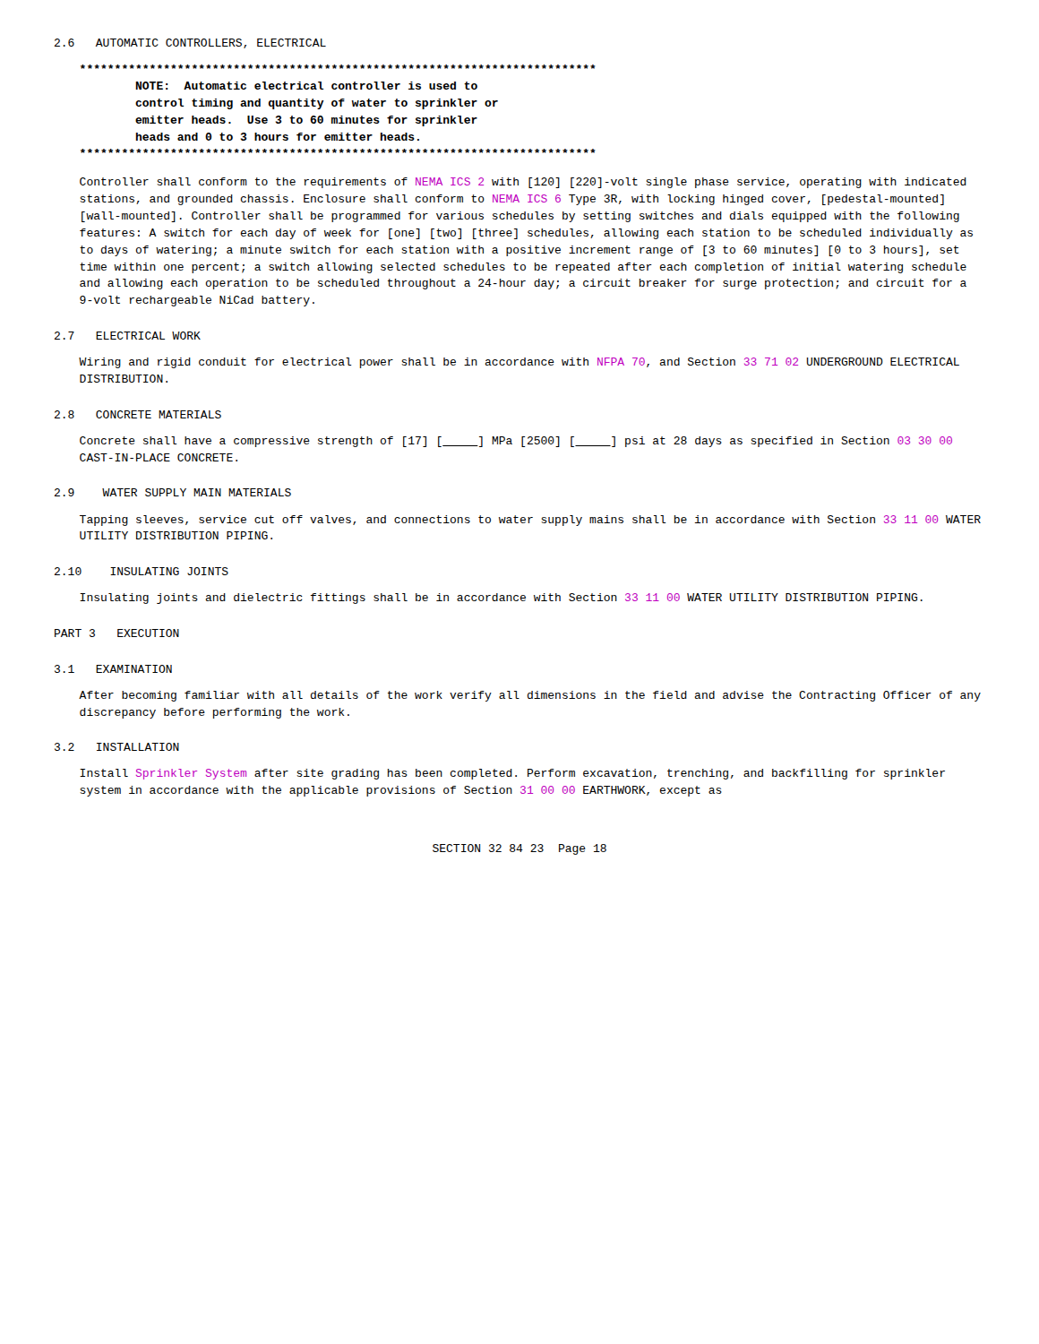2.6 AUTOMATIC CONTROLLERS, ELECTRICAL
************************************************************************** NOTE: Automatic electrical controller is used to control timing and quantity of water to sprinkler or emitter heads. Use 3 to 60 minutes for sprinkler heads and 0 to 3 hours for emitter heads. **************************************************************************
Controller shall conform to the requirements of NEMA ICS 2 with [120] [220]-volt single phase service, operating with indicated stations, and grounded chassis. Enclosure shall conform to NEMA ICS 6 Type 3R, with locking hinged cover, [pedestal-mounted] [wall-mounted]. Controller shall be programmed for various schedules by setting switches and dials equipped with the following features: A switch for each day of week for [one] [two] [three] schedules, allowing each station to be scheduled individually as to days of watering; a minute switch for each station with a positive increment range of [3 to 60 minutes] [0 to 3 hours], set time within one percent; a switch allowing selected schedules to be repeated after each completion of initial watering schedule and allowing each operation to be scheduled throughout a 24-hour day; a circuit breaker for surge protection; and circuit for a 9-volt rechargeable NiCad battery.
2.7 ELECTRICAL WORK
Wiring and rigid conduit for electrical power shall be in accordance with NFPA 70, and Section 33 71 02 UNDERGROUND ELECTRICAL DISTRIBUTION.
2.8 CONCRETE MATERIALS
Concrete shall have a compressive strength of [17] [ ] MPa [2500] [ ] psi at 28 days as specified in Section 03 30 00 CAST-IN-PLACE CONCRETE.
2.9 WATER SUPPLY MAIN MATERIALS
Tapping sleeves, service cut off valves, and connections to water supply mains shall be in accordance with Section 33 11 00 WATER UTILITY DISTRIBUTION PIPING.
2.10 INSULATING JOINTS
Insulating joints and dielectric fittings shall be in accordance with Section 33 11 00 WATER UTILITY DISTRIBUTION PIPING.
PART 3 EXECUTION
3.1 EXAMINATION
After becoming familiar with all details of the work verify all dimensions in the field and advise the Contracting Officer of any discrepancy before performing the work.
3.2 INSTALLATION
Install Sprinkler System after site grading has been completed. Perform excavation, trenching, and backfilling for sprinkler system in accordance with the applicable provisions of Section 31 00 00 EARTHWORK, except as
SECTION 32 84 23 Page 18